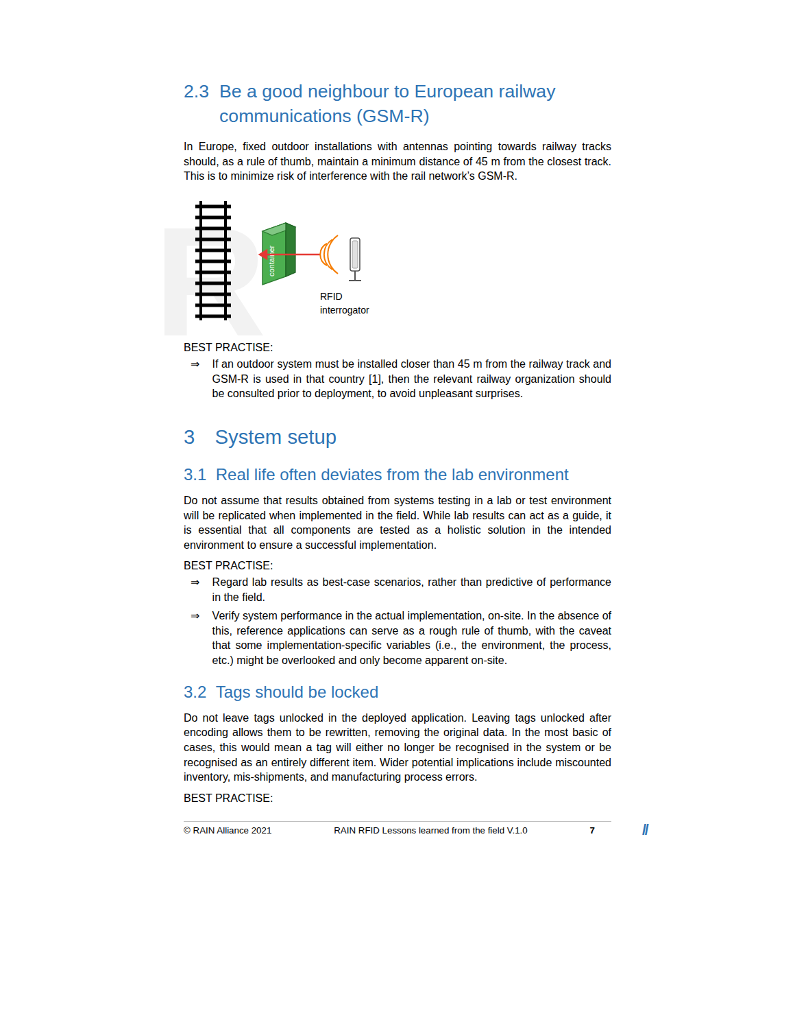R
2.3 Be a good neighbour to European railway communications (GSM-R)
In Europe, fixed outdoor installations with antennas pointing towards railway tracks should, as a rule of thumb, maintain a minimum distance of 45 m from the closest track. This is to minimize risk of interference with the rail network’s GSM-R.
container RFID interrogator
BEST PRACTISE:
If an outdoor system must be installed closer than 45 m from the railway track and GSM-R is used in that country [1], then the relevant railway organization should be consulted prior to deployment, to avoid unpleasant surprises.
3 System setup
3.1 Real life often deviates from the lab environment
Do not assume that results obtained from systems testing in a lab or test environment will be replicated when implemented in the field. While lab results can act as a guide, it is essential that all components are tested as a holistic solution in the intended environment to ensure a successful implementation.
BEST PRACTISE:
Regard lab results as best-case scenarios, rather than predictive of performance in the field.
Verify system performance in the actual implementation, on-site. In the absence of this, reference applications can serve as a rough rule of thumb, with the caveat that some implementation-specific variables (i.e., the environment, the process, etc.) might be overlooked and only become apparent on-site.
3.2 Tags should be locked
Do not leave tags unlocked in the deployed application. Leaving tags unlocked after encoding allows them to be rewritten, removing the original data. In the most basic of cases, this would mean a tag will either no longer be recognised in the system or be recognised as an entirely different item. Wider potential implications include miscounted inventory, mis-shipments, and manufacturing process errors.
BEST PRACTISE:
© RAIN Alliance 2021
RAIN RFID Lessons learned from the field V.1.0
7
//